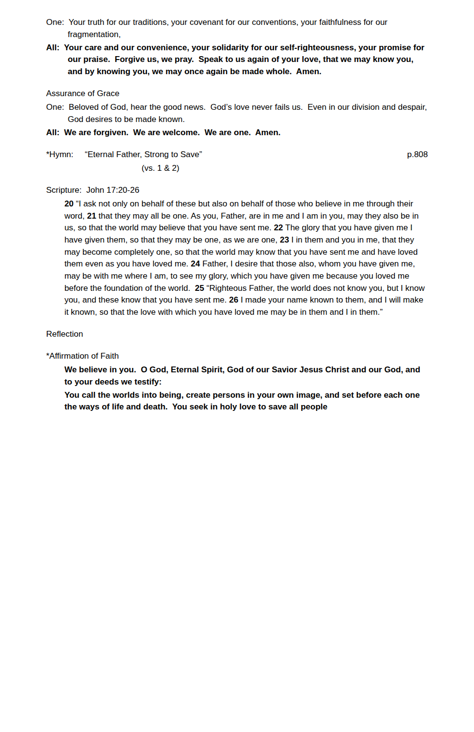One: Your truth for our traditions, your covenant for our conventions, your faithfulness for our fragmentation,
All: Your care and our convenience, your solidarity for our self-righteousness, your promise for our praise. Forgive us, we pray. Speak to us again of your love, that we may know you, and by knowing you, we may once again be made whole. Amen.
Assurance of Grace
One: Beloved of God, hear the good news. God’s love never fails us. Even in our division and despair, God desires to be made known.
All: We are forgiven. We are welcome. We are one. Amen.
*Hymn: “Eternal Father, Strong to Save” p.808
(vs. 1 & 2)
Scripture: John 17:20-26
20 “I ask not only on behalf of these but also on behalf of those who believe in me through their word, 21 that they may all be one. As you, Father, are in me and I am in you, may they also be in us, so that the world may believe that you have sent me. 22 The glory that you have given me I have given them, so that they may be one, as we are one, 23 I in them and you in me, that they may become completely one, so that the world may know that you have sent me and have loved them even as you have loved me. 24 Father, I desire that those also, whom you have given me, may be with me where I am, to see my glory, which you have given me because you loved me before the foundation of the world. 25 “Righteous Father, the world does not know you, but I know you, and these know that you have sent me. 26 I made your name known to them, and I will make it known, so that the love with which you have loved me may be in them and I in them.”
Reflection
*Affirmation of Faith
We believe in you. O God, Eternal Spirit, God of our Savior Jesus Christ and our God, and to your deeds we testify:
You call the worlds into being, create persons in your own image, and set before each one the ways of life and death. You seek in holy love to save all people